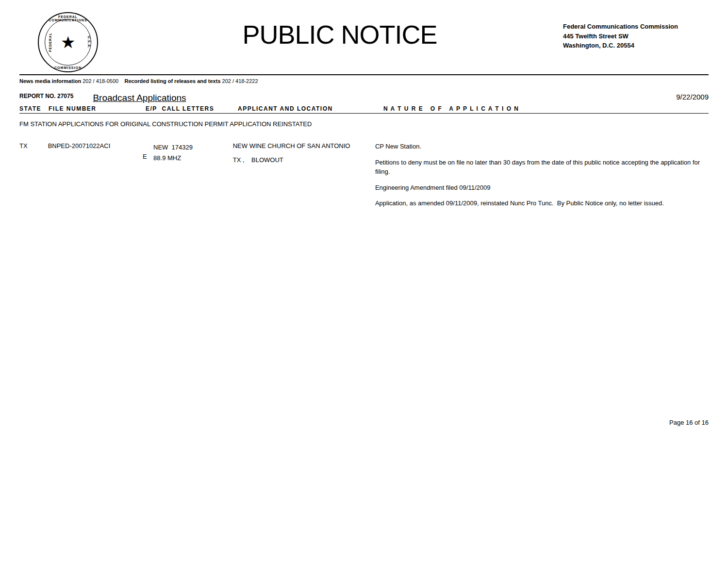FEDERAL COMMUNICATIONS
FEDERAL
U.S.A.
★
COMMISSION
PUBLIC NOTICE
Federal Communications Commission
445 Twelfth Street SW
Washington, D.C. 20554
News media information 202 / 418-0500 Recorded listing of releases and texts 202 / 418-2222
REPORT NO. 27075
Broadcast Applications
9/22/2009
STATE
FILE NUMBER
E/P CALL LETTERS
APPLICANT AND LOCATION
N A T U R E O F A P P L I C A T I O N
FM STATION APPLICATIONS FOR ORIGINAL CONSTRUCTION PERMIT APPLICATION REINSTATED
TX
BNPED-20071022ACI
NEW 174329
E
88.9 MHZ
NEW WINE CHURCH OF SAN ANTONIO
TX , BLOWOUT
CP New Station.
Petitions to deny must be on file no later than 30 days from the date of this public notice accepting the application for filing.
Engineering Amendment filed 09/11/2009
Application, as amended 09/11/2009, reinstated Nunc Pro Tunc. By Public Notice only, no letter issued.
Page 16 of 16